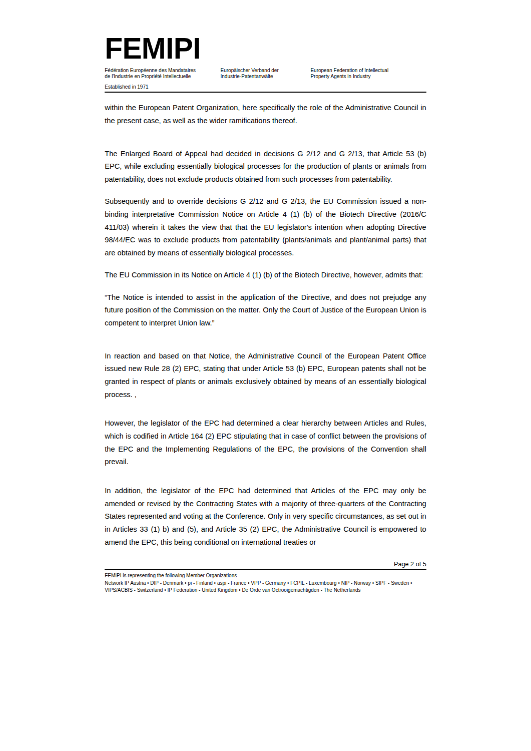FEMIPI
| Fédération Européenne des Mandataires de l'Industrie en Propriété Intellectuelle | Europäischer Verband der Industrie-Patentanwälte | European Federation of Intellectual Property Agents in Industry |
Established in 1971
within the European Patent Organization, here specifically the role of the Administrative Council in the present case, as well as the wider ramifications thereof.
The Enlarged Board of Appeal had decided in decisions G 2/12 and G 2/13, that Article 53 (b) EPC, while excluding essentially biological processes for the production of plants or animals from patentability, does not exclude products obtained from such processes from patentability.
Subsequently and to override decisions G 2/12 and G 2/13, the EU Commission issued a non-binding interpretative Commission Notice on Article 4 (1) (b) of the Biotech Directive (2016/C 411/03) wherein it takes the view that that the EU legislator's intention when adopting Directive 98/44/EC was to exclude products from patentability (plants/animals and plant/animal parts) that are obtained by means of essentially biological processes.
The EU Commission in its Notice on Article 4 (1) (b) of the Biotech Directive, however, admits that:
“The Notice is intended to assist in the application of the Directive, and does not prejudge any future position of the Commission on the matter. Only the Court of Justice of the European Union is competent to interpret Union law.”
In reaction and based on that Notice, the Administrative Council of the European Patent Office issued new Rule 28 (2) EPC, stating that under Article 53 (b) EPC, European patents shall not be granted in respect of plants or animals exclusively obtained by means of an essentially biological process. ,
However, the legislator of the EPC had determined a clear hierarchy between Articles and Rules, which is codified in Article 164 (2) EPC stipulating that in case of conflict between the provisions of the EPC and the Implementing Regulations of the EPC, the provisions of the Convention shall prevail.
In addition, the legislator of the EPC had determined that Articles of the EPC may only be amended or revised by the Contracting States with a majority of three-quarters of the Contracting States represented and voting at the Conference. Only in very specific circumstances, as set out in in Articles 33 (1) b) and (5), and Article 35 (2) EPC, the Administrative Council is empowered to amend the EPC, this being conditional on international treaties or
Page 2 of 5
FEMIPI is representing the following Member Organizations
Network IP Austria • DIP - Denmark • pi - Finland • aspi - France • VPP - Germany • FCPIL - Luxembourg • NIP - Norway • SIPF - Sweden • VIPS/ACBIS - Switzerland • IP Federation - United Kingdom • De Orde van Octrooigemachtigden - The Netherlands